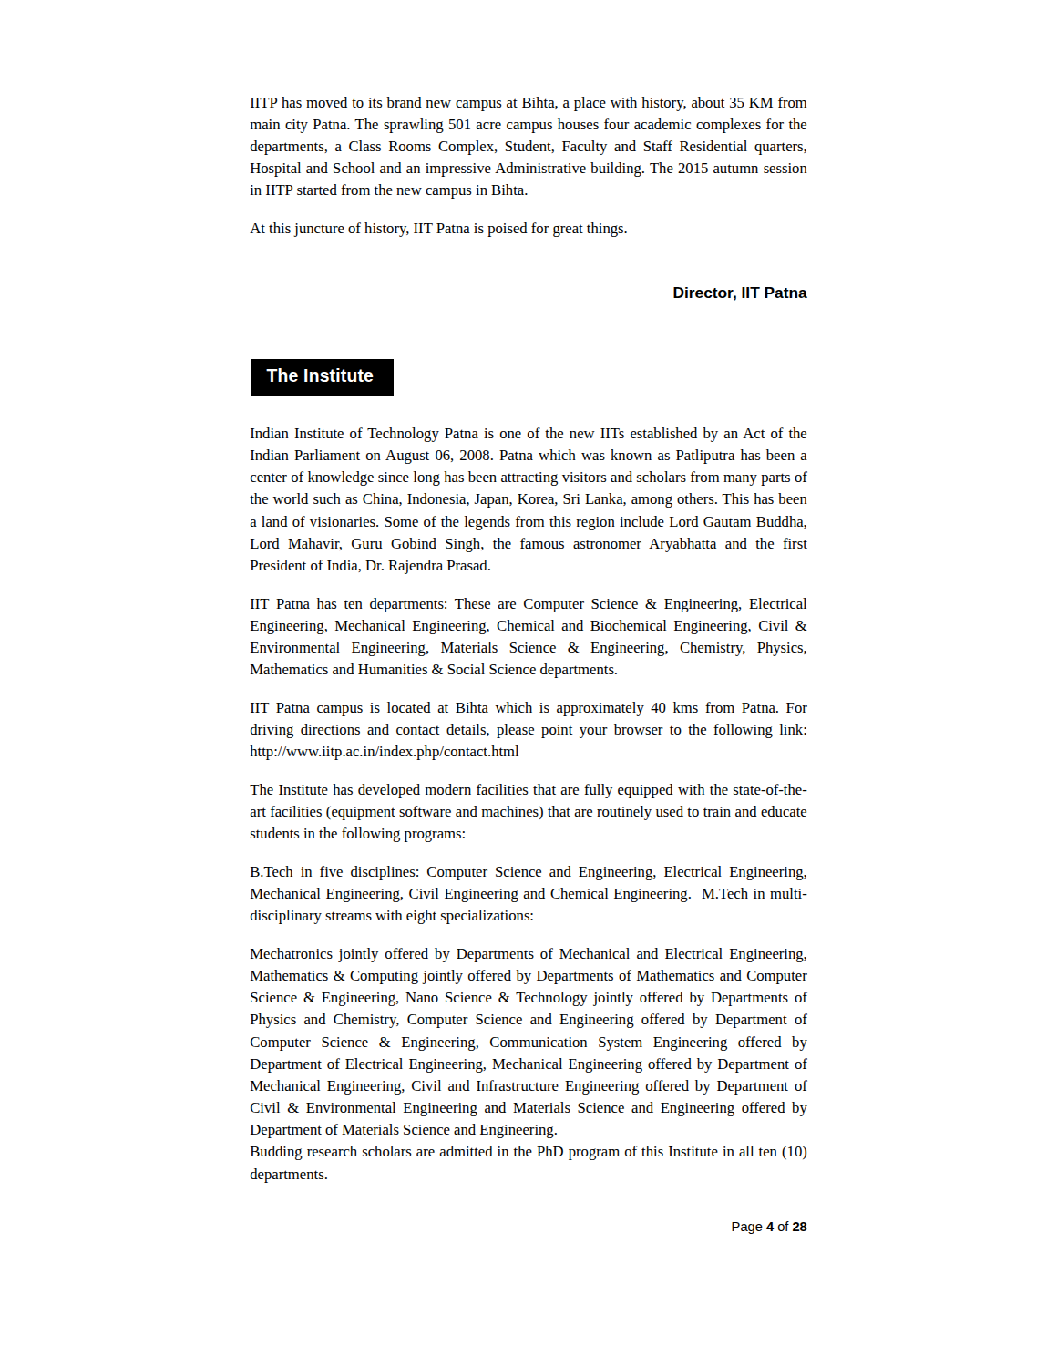IITP has moved to its brand new campus at Bihta, a place with history, about 35 KM from main city Patna. The sprawling 501 acre campus houses four academic complexes for the departments, a Class Rooms Complex, Student, Faculty and Staff Residential quarters, Hospital and School and an impressive Administrative building. The 2015 autumn session in IITP started from the new campus in Bihta.
At this juncture of history, IIT Patna is poised for great things.
Director, IIT Patna
The Institute
Indian Institute of Technology Patna is one of the new IITs established by an Act of the Indian Parliament on August 06, 2008. Patna which was known as Patliputra has been a center of knowledge since long has been attracting visitors and scholars from many parts of the world such as China, Indonesia, Japan, Korea, Sri Lanka, among others. This has been a land of visionaries. Some of the legends from this region include Lord Gautam Buddha, Lord Mahavir, Guru Gobind Singh, the famous astronomer Aryabhatta and the first President of India, Dr. Rajendra Prasad.
IIT Patna has ten departments: These are Computer Science & Engineering, Electrical Engineering, Mechanical Engineering, Chemical and Biochemical Engineering, Civil & Environmental Engineering, Materials Science & Engineering, Chemistry, Physics, Mathematics and Humanities & Social Science departments.
IIT Patna campus is located at Bihta which is approximately 40 kms from Patna. For driving directions and contact details, please point your browser to the following link: http://www.iitp.ac.in/index.php/contact.html
The Institute has developed modern facilities that are fully equipped with the state-of-the-art facilities (equipment software and machines) that are routinely used to train and educate students in the following programs:
B.Tech in five disciplines: Computer Science and Engineering, Electrical Engineering, Mechanical Engineering, Civil Engineering and Chemical Engineering. M.Tech in multi-disciplinary streams with eight specializations:
Mechatronics jointly offered by Departments of Mechanical and Electrical Engineering, Mathematics & Computing jointly offered by Departments of Mathematics and Computer Science & Engineering, Nano Science & Technology jointly offered by Departments of Physics and Chemistry, Computer Science and Engineering offered by Department of Computer Science & Engineering, Communication System Engineering offered by Department of Electrical Engineering, Mechanical Engineering offered by Department of Mechanical Engineering, Civil and Infrastructure Engineering offered by Department of Civil & Environmental Engineering and Materials Science and Engineering offered by Department of Materials Science and Engineering.
Budding research scholars are admitted in the PhD program of this Institute in all ten (10) departments.
Page 4 of 28